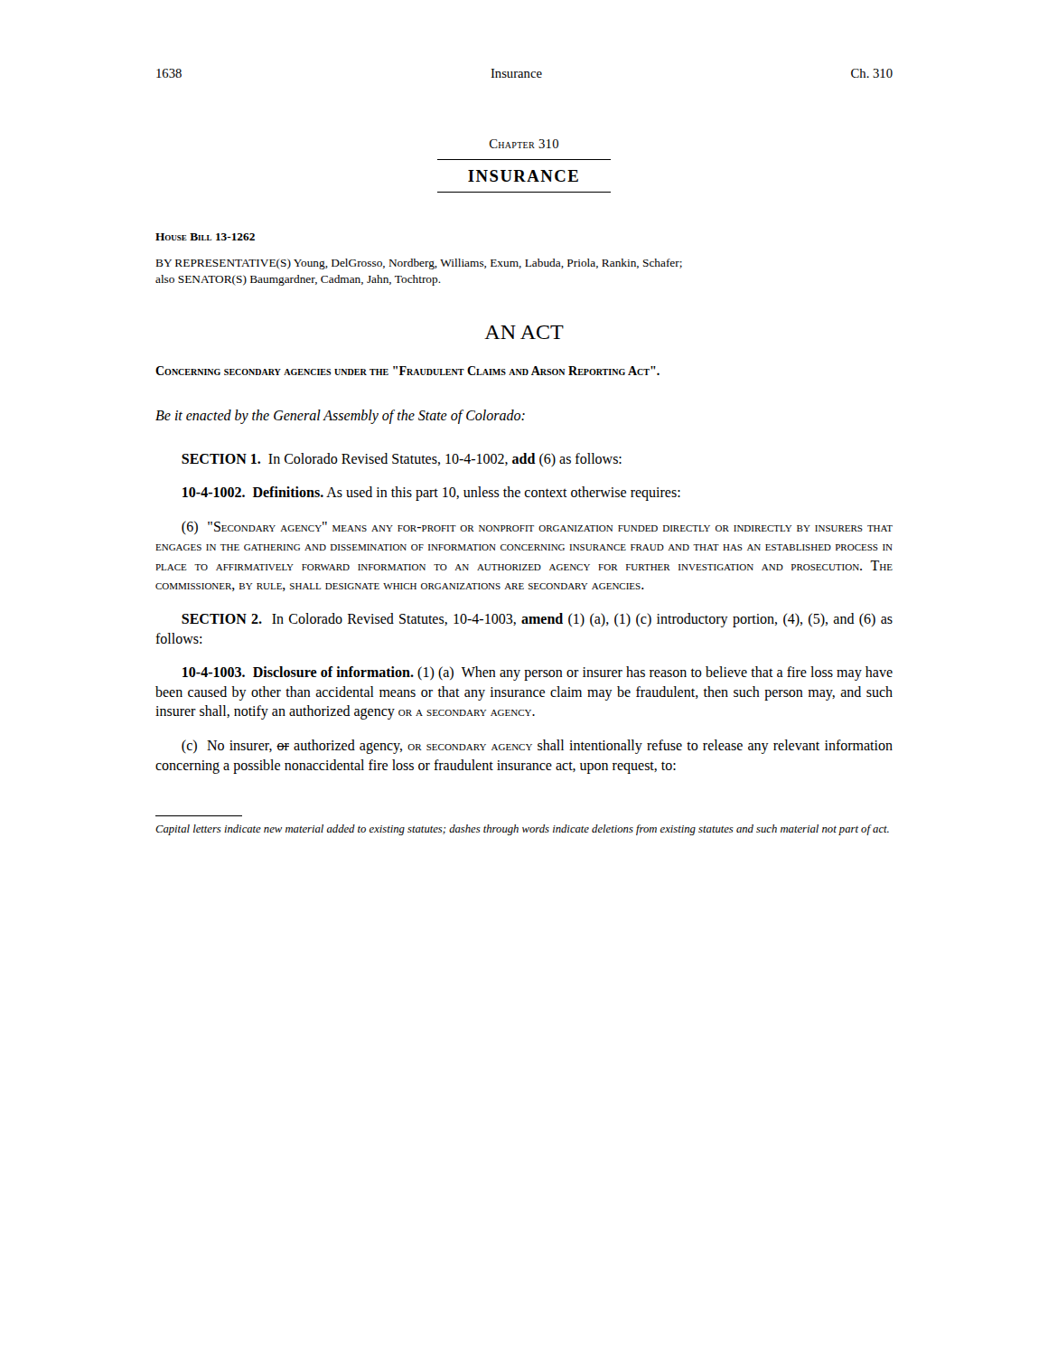1638 Insurance Ch. 310
Chapter 310
INSURANCE
House Bill 13-1262
BY REPRESENTATIVE(S) Young, DelGrosso, Nordberg, Williams, Exum, Labuda, Priola, Rankin, Schafer;
also SENATOR(S) Baumgardner, Cadman, Jahn, Tochtrop.
AN ACT
Concerning secondary agencies under the "Fraudulent Claims and Arson Reporting Act".
Be it enacted by the General Assembly of the State of Colorado:
SECTION 1. In Colorado Revised Statutes, 10-4-1002, add (6) as follows:
10-4-1002. Definitions. As used in this part 10, unless the context otherwise requires:
(6) "Secondary agency" means any for-profit or nonprofit organization funded directly or indirectly by insurers that engages in the gathering and dissemination of information concerning insurance fraud and that has an established process in place to affirmatively forward information to an authorized agency for further investigation and prosecution. The commissioner, by rule, shall designate which organizations are secondary agencies.
SECTION 2. In Colorado Revised Statutes, 10-4-1003, amend (1) (a), (1) (c) introductory portion, (4), (5), and (6) as follows:
10-4-1003. Disclosure of information. (1) (a) When any person or insurer has reason to believe that a fire loss may have been caused by other than accidental means or that any insurance claim may be fraudulent, then such person may, and such insurer shall, notify an authorized agency or a secondary agency.
(c) No insurer, or authorized agency, or secondary agency shall intentionally refuse to release any relevant information concerning a possible nonaccidental fire loss or fraudulent insurance act, upon request, to:
Capital letters indicate new material added to existing statutes; dashes through words indicate deletions from existing statutes and such material not part of act.